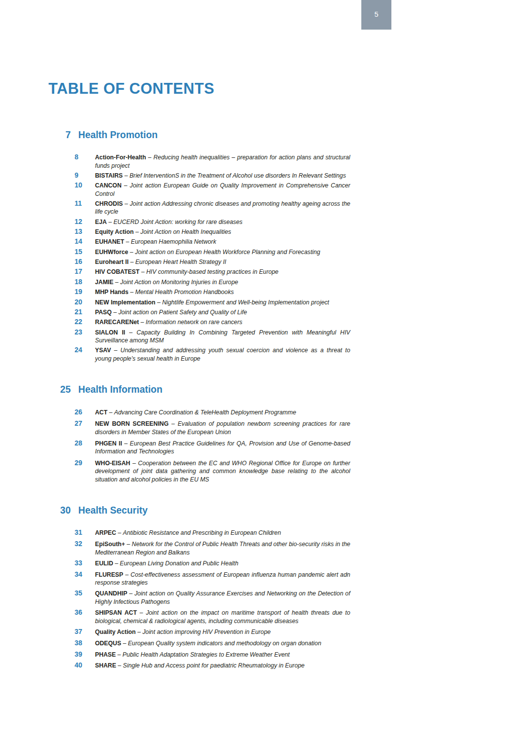5
TABLE OF CONTENTS
7 Health Promotion
8 Action-For-Health – Reducing health inequalities – preparation for action plans and structural funds project
9 BISTAIRS – Brief InterventionS in the Treatment of Alcohol use disorders In Relevant Settings
10 CANCON – Joint action European Guide on Quality Improvement in Comprehensive Cancer Control
11 CHRODIS – Joint action Addressing chronic diseases and promoting healthy ageing across the life cycle
12 EJA – EUCERD Joint Action: working for rare diseases
13 Equity Action – Joint Action on Health Inequalities
14 EUHANET – European Haemophilia Network
15 EUHWforce – Joint action on European Health Workforce Planning and Forecasting
16 Euroheart II – European Heart Health Strategy II
17 HIV COBATEST – HIV community-based testing practices in Europe
18 JAMIE – Joint Action on Monitoring Injuries in Europe
19 MHP Hands – Mental Health Promotion Handbooks
20 NEW Implementation – Nightlife Empowerment and Well-being Implementation project
21 PASQ – Joint action on Patient Safety and Quality of Life
22 RARECARENet – Information network on rare cancers
23 SIALON II – Capacity Building In Combining Targeted Prevention with Meaningful HIV Surveillance among MSM
24 YSAV – Understanding and addressing youth sexual coercion and violence as a threat to young people’s sexual health in Europe
25 Health Information
26 ACT – Advancing Care Coordination & TeleHealth Deployment Programme
27 NEW BORN SCREENING – Evaluation of population newborn screening practices for rare disorders in Member States of the European Union
28 PHGEN II – European Best Practice Guidelines for QA, Provision and Use of Genome-based Information and Technologies
29 WHO-EISAH – Cooperation between the EC and WHO Regional Office for Europe on further development of joint data gathering and common knowledge base relating to the alcohol situation and alcohol policies in the EU MS
30 Health Security
31 ARPEC – Antibiotic Resistance and Prescribing in European Children
32 EpiSouth+ – Network for the Control of Public Health Threats and other bio-security risks in the Mediterranean Region and Balkans
33 EULID – European Living Donation and Public Health
34 FLURESP – Cost-effectiveness assessment of European influenza human pandemic alert adn response strategies
35 QUANDHIP – Joint action on Quality Assurance Exercises and Networking on the Detection of Highly Infectious Pathogens
36 SHIPSAN ACT – Joint action on the impact on maritime transport of health threats due to biological, chemical & radiological agents, including communicable diseases
37 Quality Action – Joint action improving HIV Prevention in Europe
38 ODEQUS – European Quality system indicators and methodology on organ donation
39 PHASE – Public Health Adaptation Strategies to Extreme Weather Event
40 SHARE – Single Hub and Access point for paediatric Rheumatology in Europe